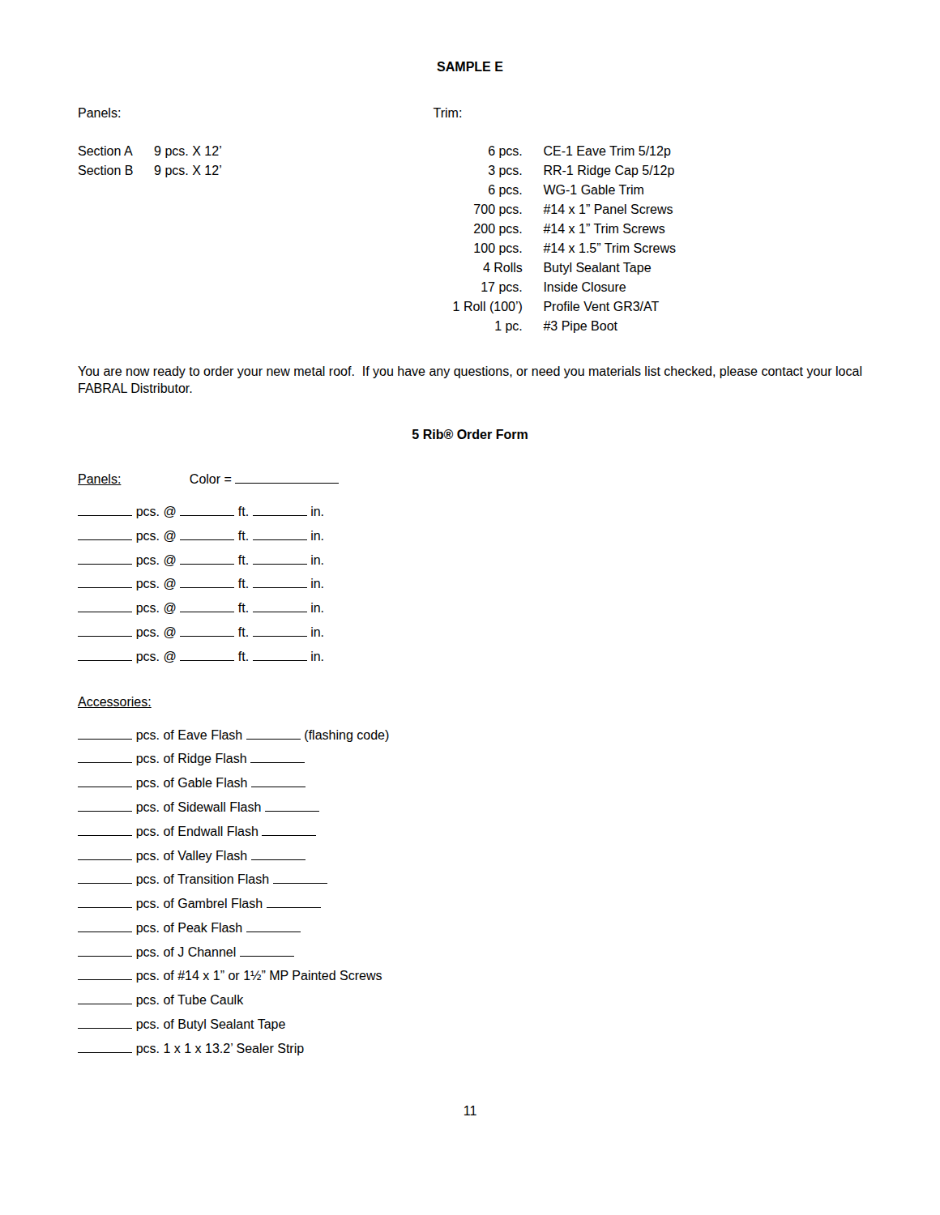SAMPLE E
Panels:
| Section A | 9 pcs. X 12’ |
| Section B | 9 pcs. X 12’ |
Trim:
| 6 pcs. | CE-1 Eave Trim 5/12p |
| 3 pcs. | RR-1 Ridge Cap 5/12p |
| 6 pcs. | WG-1 Gable Trim |
| 700 pcs. | #14 x 1” Panel Screws |
| 200 pcs. | #14 x 1” Trim Screws |
| 100 pcs. | #14 x 1.5” Trim Screws |
| 4 Rolls | Butyl Sealant Tape |
| 17 pcs. | Inside Closure |
| 1 Roll (100’) | Profile Vent GR3/AT |
| 1 pc. | #3 Pipe Boot |
You are now ready to order your new metal roof. If you have any questions, or need you materials list checked, please contact your local FABRAL Distributor.
5 Rib® Order Form
Panels: Color =
pcs. @ ft. in.
pcs. @ ft. in.
pcs. @ ft. in.
pcs. @ ft. in.
pcs. @ ft. in.
pcs. @ ft. in.
pcs. @ ft. in.
Accessories:
pcs. of Eave Flash (flashing code)
pcs. of Ridge Flash
pcs. of Gable Flash
pcs. of Sidewall Flash
pcs. of Endwall Flash
pcs. of Valley Flash
pcs. of Transition Flash
pcs. of Gambrel Flash
pcs. of Peak Flash
pcs. of J Channel
pcs. of #14 x 1” or 1½” MP Painted Screws
pcs. of Tube Caulk
pcs. of Butyl Sealant Tape
pcs. 1 x 1 x 13.2’ Sealer Strip
11